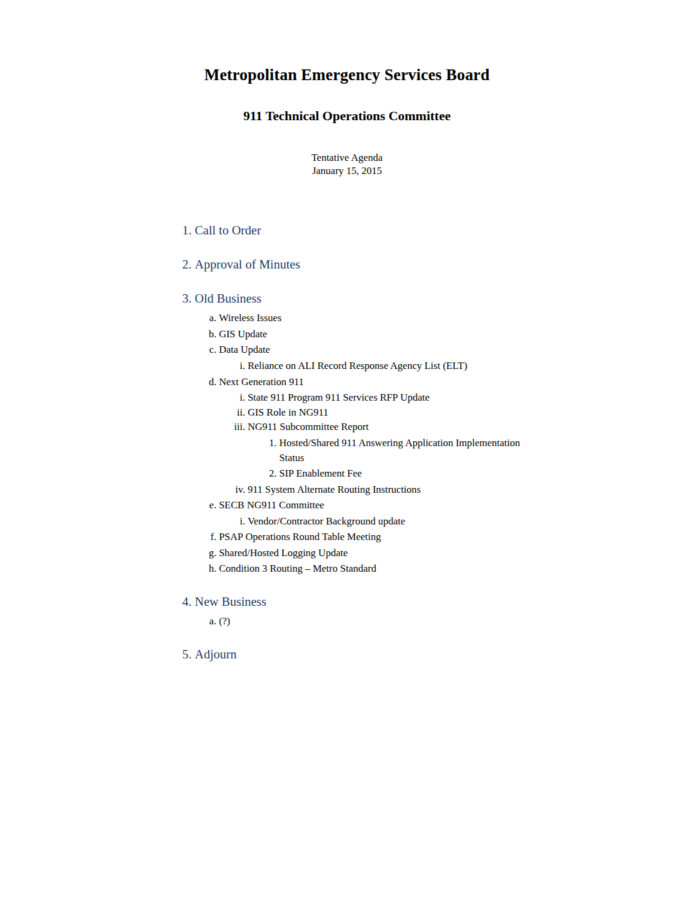Metropolitan Emergency Services Board
911 Technical Operations Committee
Tentative Agenda January 15, 2015
Call to Order
Approval of Minutes
Old Business
Wireless Issues
GIS Update
Data Update
Reliance on ALI Record Response Agency List (ELT)
Next Generation 911
State 911 Program 911 Services RFP Update
GIS Role in NG911
NG911 Subcommittee Report
Hosted/Shared 911 Answering Application Implementation Status
SIP Enablement Fee
911 System Alternate Routing Instructions
SECB NG911 Committee
Vendor/Contractor Background update
PSAP Operations Round Table Meeting
Shared/Hosted Logging Update
Condition 3 Routing – Metro Standard
New Business
(?)
Adjourn